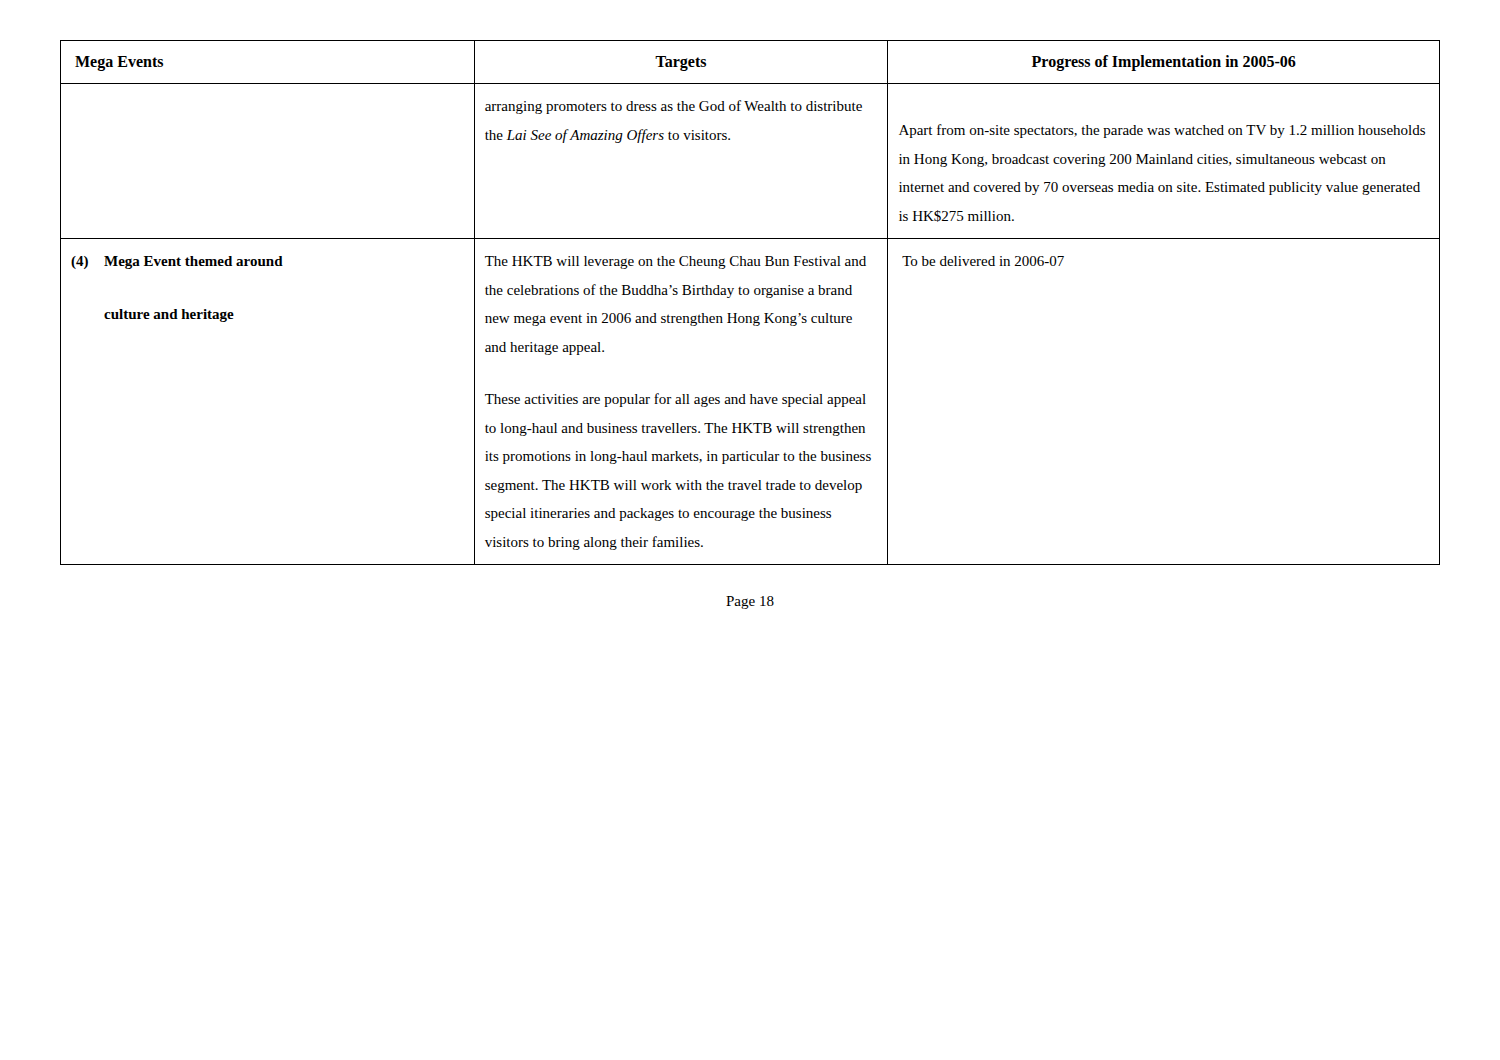| Mega Events | Targets | Progress of Implementation in 2005-06 |
| --- | --- | --- |
| | arranging promoters to dress as the God of Wealth to distribute the Lai See of Amazing Offers to visitors. | Apart from on-site spectators, the parade was watched on TV by 1.2 million households in Hong Kong, broadcast covering 200 Mainland cities, simultaneous webcast on internet and covered by 70 overseas media on site. Estimated publicity value generated is HK$275 million. |
| (4) Mega Event themed around culture and heritage | The HKTB will leverage on the Cheung Chau Bun Festival and the celebrations of the Buddha’s Birthday to organise a brand new mega event in 2006 and strengthen Hong Kong’s culture and heritage appeal. These activities are popular for all ages and have special appeal to long-haul and business travellers. The HKTB will strengthen its promotions in long-haul markets, in particular to the business segment. The HKTB will work with the travel trade to develop special itineraries and packages to encourage the business visitors to bring along their families. | To be delivered in 2006-07 |
Page 18